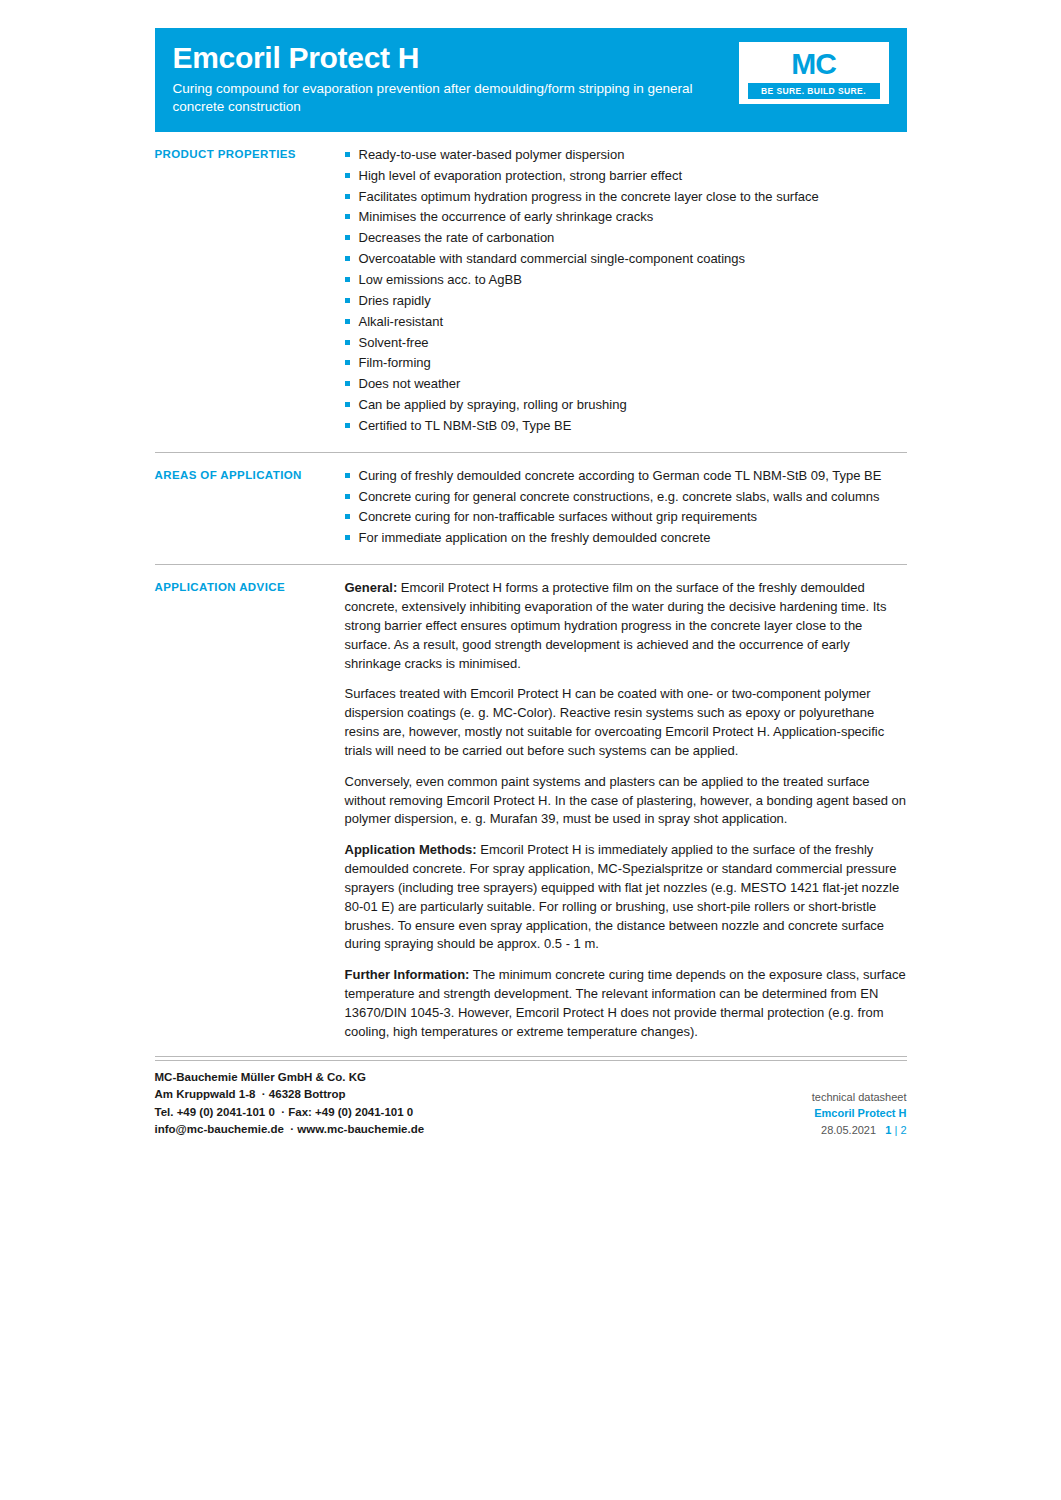Emcoril Protect H
Curing compound for evaporation prevention after demoulding/form stripping in general concrete construction
MC
BE SURE. BUILD SURE.
Product Properties
Ready-to-use water-based polymer dispersion
High level of evaporation protection, strong barrier effect
Facilitates optimum hydration progress in the concrete layer close to the surface
Minimises the occurrence of early shrinkage cracks
Decreases the rate of carbonation
Overcoatable with standard commercial single-component coatings
Low emissions acc. to AgBB
Dries rapidly
Alkali-resistant
Solvent-free
Film-forming
Does not weather
Can be applied by spraying, rolling or brushing
Certified to TL NBM-StB 09, Type BE
Areas of Application
Curing of freshly demoulded concrete according to German code TL NBM-StB 09, Type BE
Concrete curing for general concrete constructions, e.g. concrete slabs, walls and columns
Concrete curing for non-trafficable surfaces without grip requirements
For immediate application on the freshly demoulded concrete
Application Advice
General: Emcoril Protect H forms a protective film on the surface of the freshly demoulded concrete, extensively inhibiting evaporation of the water during the decisive hardening time. Its strong barrier effect ensures optimum hydration progress in the concrete layer close to the surface. As a result, good strength development is achieved and the occurrence of early shrinkage cracks is minimised.
Surfaces treated with Emcoril Protect H can be coated with one- or two-component polymer dispersion coatings (e. g. MC-Color). Reactive resin systems such as epoxy or polyurethane resins are, however, mostly not suitable for overcoating Emcoril Protect H. Application-specific trials will need to be carried out before such systems can be applied.
Conversely, even common paint systems and plasters can be applied to the treated surface without removing Emcoril Protect H. In the case of plastering, however, a bonding agent based on polymer dispersion, e. g. Murafan 39, must be used in spray shot application.
Application Methods: Emcoril Protect H is immediately applied to the surface of the freshly demoulded concrete. For spray application, MC-Spezialspritze or standard commercial pressure sprayers (including tree sprayers) equipped with flat jet nozzles (e.g. MESTO 1421 flat-jet nozzle 80-01 E) are particularly suitable. For rolling or brushing, use short-pile rollers or short-bristle brushes. To ensure even spray application, the distance between nozzle and concrete surface during spraying should be approx. 0.5 - 1 m.
Further Information: The minimum concrete curing time depends on the exposure class, surface temperature and strength development. The relevant information can be determined from EN 13670/DIN 1045-3. However, Emcoril Protect H does not provide thermal protection (e.g. from cooling, high temperatures or extreme temperature changes).
MC-Bauchemie Müller GmbH & Co. KG
Am Kruppwald 1-8 · 46328 Bottrop
Tel. +49 (0) 2041-101 0 · Fax: +49 (0) 2041-101 0
info@mc-bauchemie.de · www.mc-bauchemie.de
technical datasheet
Emcoril Protect H
28.05.2021 1 | 2